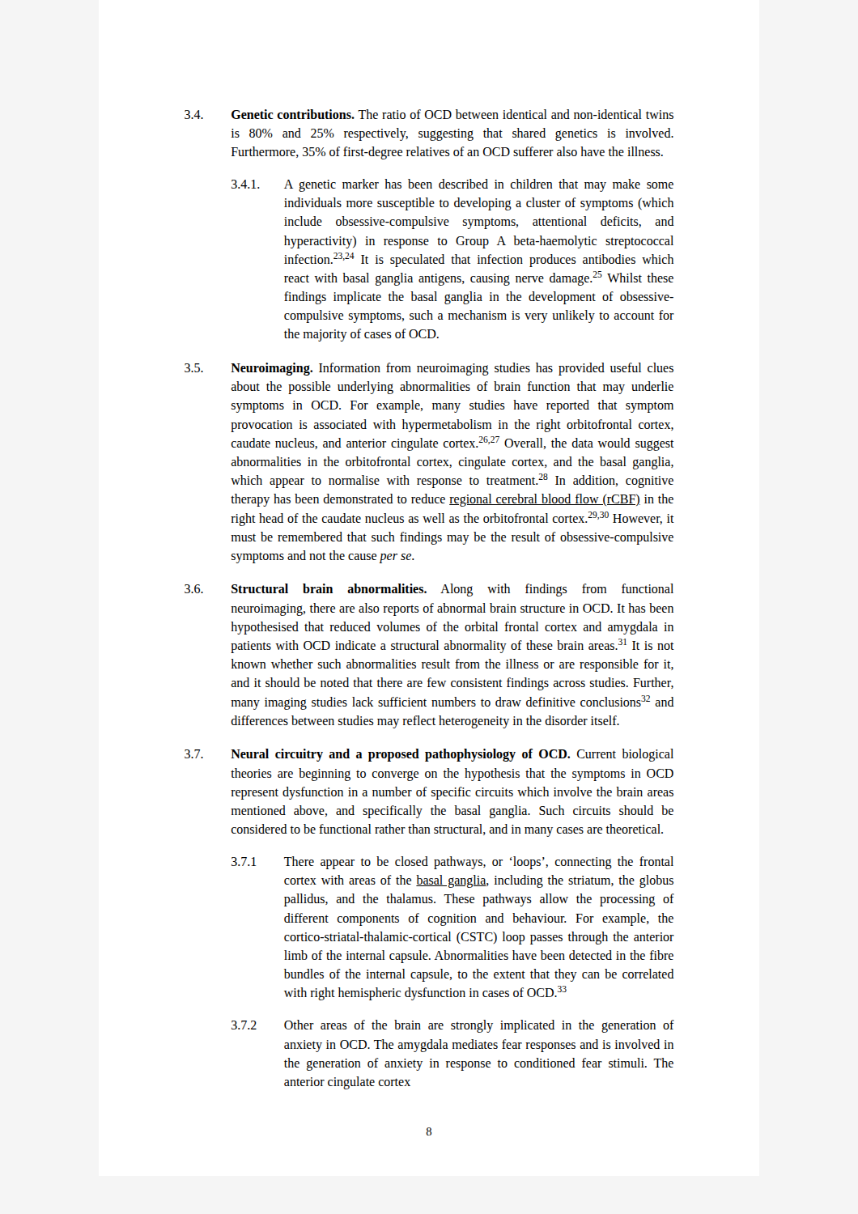3.4. Genetic contributions. The ratio of OCD between identical and non-identical twins is 80% and 25% respectively, suggesting that shared genetics is involved. Furthermore, 35% of first-degree relatives of an OCD sufferer also have the illness.
3.4.1. A genetic marker has been described in children that may make some individuals more susceptible to developing a cluster of symptoms (which include obsessive-compulsive symptoms, attentional deficits, and hyperactivity) in response to Group A beta-haemolytic streptococcal infection.23,24 It is speculated that infection produces antibodies which react with basal ganglia antigens, causing nerve damage.25 Whilst these findings implicate the basal ganglia in the development of obsessive-compulsive symptoms, such a mechanism is very unlikely to account for the majority of cases of OCD.
3.5. Neuroimaging. Information from neuroimaging studies has provided useful clues about the possible underlying abnormalities of brain function that may underlie symptoms in OCD. For example, many studies have reported that symptom provocation is associated with hypermetabolism in the right orbitofrontal cortex, caudate nucleus, and anterior cingulate cortex.26,27 Overall, the data would suggest abnormalities in the orbitofrontal cortex, cingulate cortex, and the basal ganglia, which appear to normalise with response to treatment.28 In addition, cognitive therapy has been demonstrated to reduce regional cerebral blood flow (rCBF) in the right head of the caudate nucleus as well as the orbitofrontal cortex.29,30 However, it must be remembered that such findings may be the result of obsessive-compulsive symptoms and not the cause per se.
3.6. Structural brain abnormalities. Along with findings from functional neuroimaging, there are also reports of abnormal brain structure in OCD. It has been hypothesised that reduced volumes of the orbital frontal cortex and amygdala in patients with OCD indicate a structural abnormality of these brain areas.31 It is not known whether such abnormalities result from the illness or are responsible for it, and it should be noted that there are few consistent findings across studies. Further, many imaging studies lack sufficient numbers to draw definitive conclusions32 and differences between studies may reflect heterogeneity in the disorder itself.
3.7. Neural circuitry and a proposed pathophysiology of OCD. Current biological theories are beginning to converge on the hypothesis that the symptoms in OCD represent dysfunction in a number of specific circuits which involve the brain areas mentioned above, and specifically the basal ganglia. Such circuits should be considered to be functional rather than structural, and in many cases are theoretical.
3.7.1 There appear to be closed pathways, or ‘loops’, connecting the frontal cortex with areas of the basal ganglia, including the striatum, the globus pallidus, and the thalamus. These pathways allow the processing of different components of cognition and behaviour. For example, the cortico-striatal-thalamic-cortical (CSTC) loop passes through the anterior limb of the internal capsule. Abnormalities have been detected in the fibre bundles of the internal capsule, to the extent that they can be correlated with right hemispheric dysfunction in cases of OCD.33
3.7.2 Other areas of the brain are strongly implicated in the generation of anxiety in OCD. The amygdala mediates fear responses and is involved in the generation of anxiety in response to conditioned fear stimuli. The anterior cingulate cortex
8